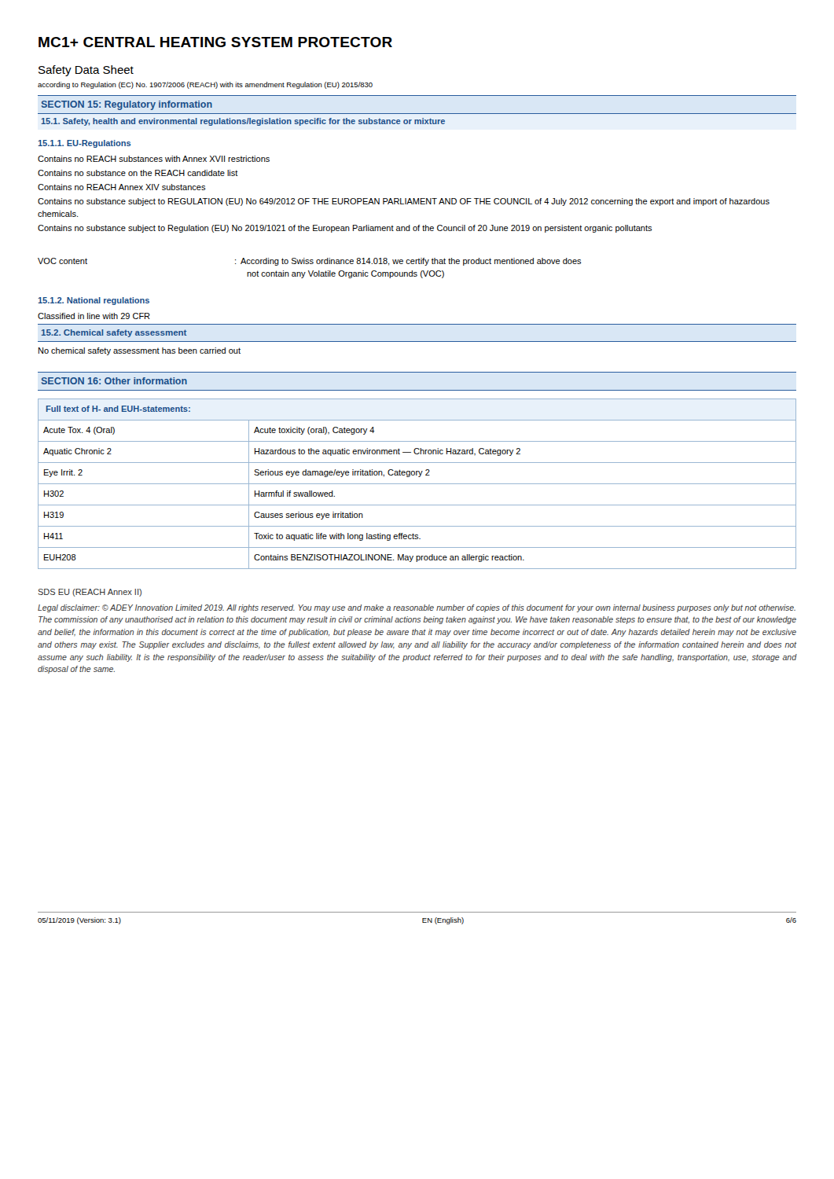MC1+ CENTRAL HEATING SYSTEM PROTECTOR
Safety Data Sheet
according to Regulation (EC) No. 1907/2006 (REACH) with its amendment Regulation (EU) 2015/830
SECTION 15: Regulatory information
15.1. Safety, health and environmental regulations/legislation specific for the substance or mixture
15.1.1. EU-Regulations
Contains no REACH substances with Annex XVII restrictions
Contains no substance on the REACH candidate list
Contains no REACH Annex XIV substances
Contains no substance subject to REGULATION (EU) No 649/2012 OF THE EUROPEAN PARLIAMENT AND OF THE COUNCIL of 4 July 2012 concerning the export and import of hazardous chemicals.
Contains no substance subject to Regulation (EU) No 2019/1021 of the European Parliament and of the Council of 20 June 2019 on persistent organic pollutants
VOC content
: According to Swiss ordinance 814.018, we certify that the product mentioned above doesnot contain any Volatile Organic Compounds (VOC)
15.1.2. National regulations
Classified in line with 29 CFR
15.2. Chemical safety assessment
No chemical safety assessment has been carried out
SECTION 16: Other information
| Full text of H- and EUH-statements: |
| Acute Tox. 4 (Oral) | Acute toxicity (oral), Category 4 |
| Aquatic Chronic 2 | Hazardous to the aquatic environment — Chronic Hazard, Category 2 |
| Eye Irrit. 2 | Serious eye damage/eye irritation, Category 2 |
| H302 | Harmful if swallowed. |
| H319 | Causes serious eye irritation |
| H411 | Toxic to aquatic life with long lasting effects. |
| EUH208 | Contains BENZISOTHIAZOLINONE. May produce an allergic reaction. |
SDS EU (REACH Annex II)
Legal disclaimer: © ADEY Innovation Limited 2019. All rights reserved. You may use and make a reasonable number of copies of this document for your own internal business purposes only but not otherwise. The commission of any unauthorised act in relation to this document may result in civil or criminal actions being taken against you. We have taken reasonable steps to ensure that, to the best of our knowledge and belief, the information in this document is correct at the time of publication, but please be aware that it may over time become incorrect or out of date. Any hazards detailed herein may not be exclusive and others may exist. The Supplier excludes and disclaims, to the fullest extent allowed by law, any and all liability for the accuracy and/or completeness of the information contained herein and does not assume any such liability. It is the responsibility of the reader/user to assess the suitability of the product referred to for their purposes and to deal with the safe handling, transportation, use, storage and disposal of the same.
05/11/2019 (Version: 3.1)
EN (English)
6/6